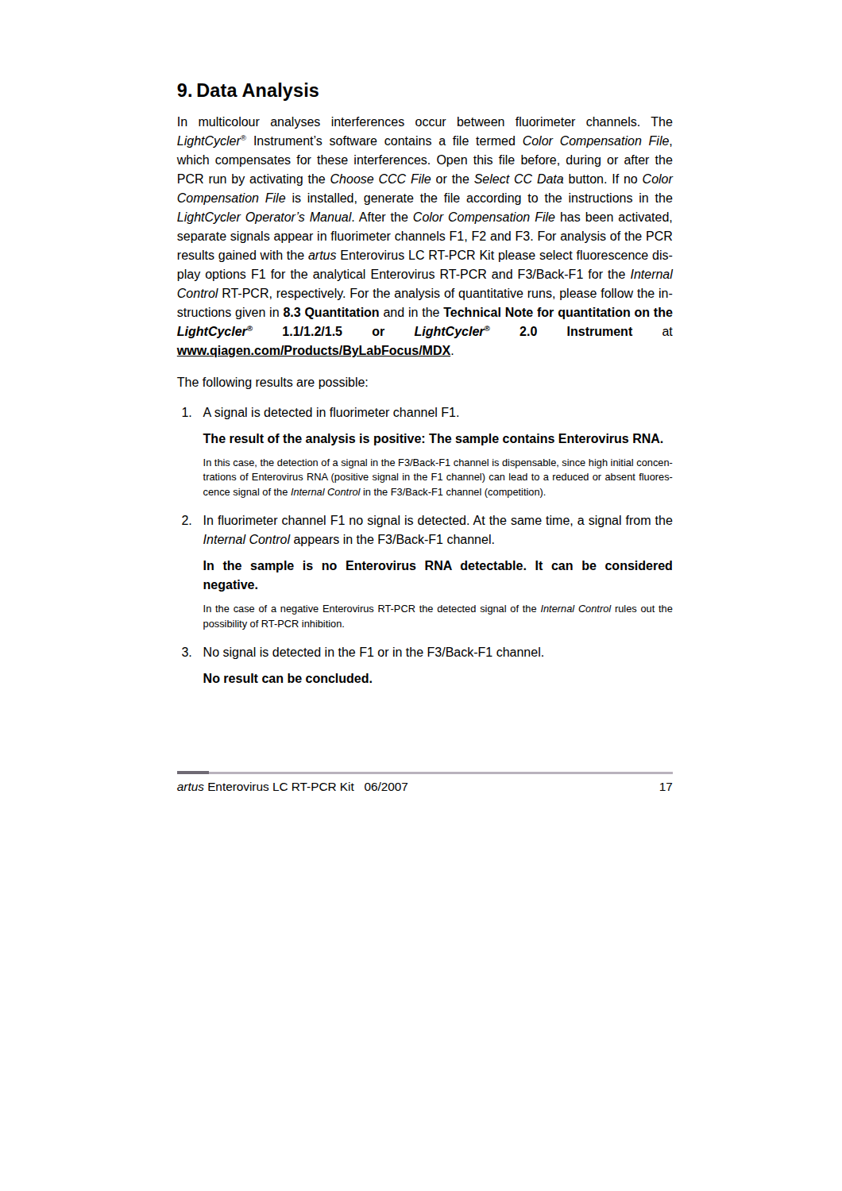9. Data Analysis
In multicolour analyses interferences occur between fluorimeter channels. The LightCycler® Instrument’s software contains a file termed Color Compensation File, which compensates for these interferences. Open this file before, during or after the PCR run by activating the Choose CCC File or the Select CC Data button. If no Color Compensation File is installed, generate the file according to the instructions in the LightCycler Operator’s Manual. After the Color Compensation File has been activated, separate signals appear in fluorimeter channels F1, F2 and F3. For analysis of the PCR results gained with the artus Enterovirus LC RT-PCR Kit please select fluorescence display options F1 for the analytical Enterovirus RT-PCR and F3/Back-F1 for the Internal Control RT-PCR, respectively. For the analysis of quantitative runs, please follow the instructions given in 8.3 Quantitation and in the Technical Note for quantitation on the LightCycler® 1.1/1.2/1.5 or LightCycler® 2.0 Instrument at www.qiagen.com/Products/ByLabFocus/MDX.
The following results are possible:
A signal is detected in fluorimeter channel F1.
The result of the analysis is positive: The sample contains Enterovirus RNA.
In this case, the detection of a signal in the F3/Back-F1 channel is dispensable, since high initial concentrations of Enterovirus RNA (positive signal in the F1 channel) can lead to a reduced or absent fluorescence signal of the Internal Control in the F3/Back-F1 channel (competition).
In fluorimeter channel F1 no signal is detected. At the same time, a signal from the Internal Control appears in the F3/Back-F1 channel.
In the sample is no Enterovirus RNA detectable. It can be considered negative.
In the case of a negative Enterovirus RT-PCR the detected signal of the Internal Control rules out the possibility of RT-PCR inhibition.
No signal is detected in the F1 or in the F3/Back-F1 channel.
No result can be concluded.
artus Enterovirus LC RT-PCR Kit 06/2007 17